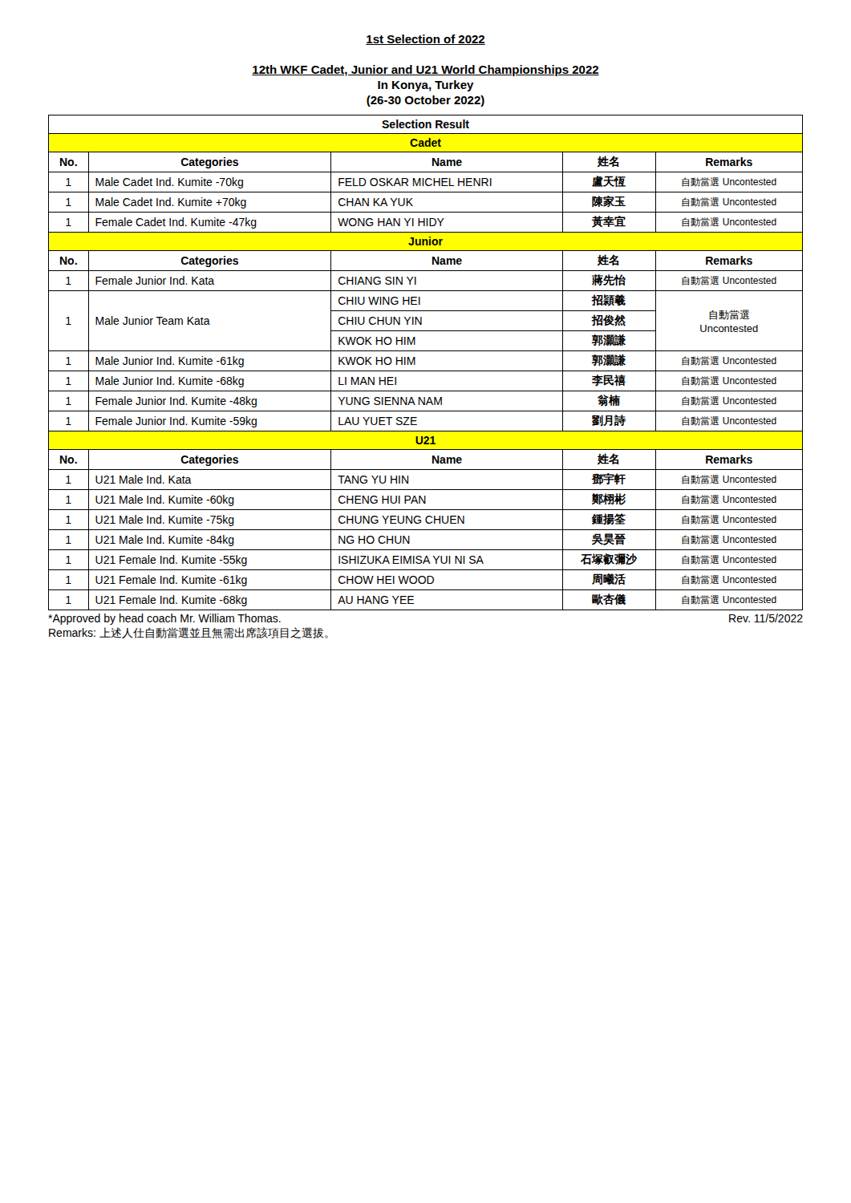1st Selection of 2022
12th WKF Cadet, Junior and U21 World Championships 2022
In Konya, Turkey
(26-30 October 2022)
| Selection Result |
| Cadet |
| No. | Categories | Name | 姓名 | Remarks |
| 1 | Male Cadet Ind. Kumite -70kg | FELD OSKAR MICHEL HENRI | 盧天恆 | 自動當選 Uncontested |
| 1 | Male Cadet Ind. Kumite +70kg | CHAN KA YUK | 陳家玉 | 自動當選 Uncontested |
| 1 | Female Cadet Ind. Kumite -47kg | WONG HAN YI HIDY | 黃幸宜 | 自動當選 Uncontested |
| Junior |
| No. | Categories | Name | 姓名 | Remarks |
| 1 | Female Junior Ind. Kata | CHIANG SIN YI | 蔣先怡 | 自動當選 Uncontested |
| 1 | Male Junior Team Kata | CHIU WING HEI | 招頴羲 | 自動當選 Uncontested |
| CHIU CHUN YIN | 招俊然 |
| KWOK HO HIM | 郭灝謙 |
| 1 | Male Junior Ind. Kumite -61kg | KWOK HO HIM | 郭灝謙 | 自動當選 Uncontested |
| 1 | Male Junior Ind. Kumite -68kg | LI MAN HEI | 李民禧 | 自動當選 Uncontested |
| 1 | Female Junior Ind. Kumite -48kg | YUNG SIENNA NAM | 翁楠 | 自動當選 Uncontested |
| 1 | Female Junior Ind. Kumite -59kg | LAU YUET SZE | 劉月詩 | 自動當選 Uncontested |
| U21 |
| No. | Categories | Name | 姓名 | Remarks |
| 1 | U21 Male Ind. Kata | TANG YU HIN | 鄧宇軒 | 自動當選 Uncontested |
| 1 | U21 Male Ind. Kumite -60kg | CHENG HUI PAN | 鄭栩彬 | 自動當選 Uncontested |
| 1 | U21 Male Ind. Kumite -75kg | CHUNG YEUNG CHUEN | 鍾揚筌 | 自動當選 Uncontested |
| 1 | U21 Male Ind. Kumite -84kg | NG HO CHUN | 吳昊晉 | 自動當選 Uncontested |
| 1 | U21 Female Ind. Kumite -55kg | ISHIZUKA EIMISA YUI NI SA | 石塚叡彌沙 | 自動當選 Uncontested |
| 1 | U21 Female Ind. Kumite -61kg | CHOW HEI WOOD | 周曦活 | 自動當選 Uncontested |
| 1 | U21 Female Ind. Kumite -68kg | AU HANG YEE | 歐杏儀 | 自動當選 Uncontested |
*Approved by head coach Mr. William Thomas. Rev. 11/5/2022
Remarks: 上述人仕自動當選並且無需出席該項目之選拔。